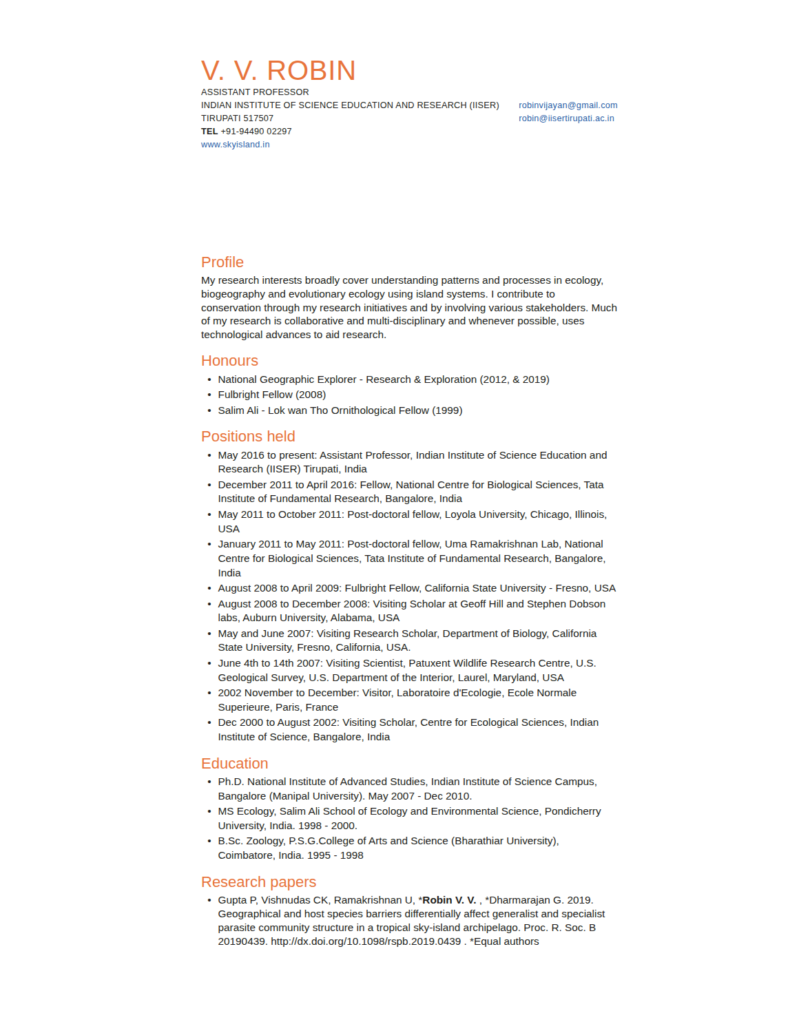V. V. ROBIN
ASSISTANT PROFESSOR
INDIAN INSTITUTE OF SCIENCE EDUCATION AND RESEARCH (IISER) TIRUPATI 517507
TEL +91-94490 02297
www.skyisland.in
robinvijayan@gmail.com
robin@iisertirupati.ac.in
Profile
My research interests broadly cover understanding patterns and processes in ecology, biogeography and evolutionary ecology using island systems. I contribute to conservation through my research initiatives and by involving various stakeholders. Much of my research is collaborative and multi-disciplinary and whenever possible, uses technological advances to aid research.
Honours
National Geographic Explorer - Research & Exploration (2012, & 2019)
Fulbright Fellow (2008)
Salim Ali - Lok wan Tho Ornithological Fellow (1999)
Positions held
May 2016 to present: Assistant Professor, Indian Institute of Science Education and Research (IISER) Tirupati, India
December 2011 to April 2016: Fellow, National Centre for Biological Sciences, Tata Institute of Fundamental Research, Bangalore, India
May 2011 to October 2011: Post-doctoral fellow, Loyola University, Chicago, Illinois, USA
January 2011 to May 2011: Post-doctoral fellow, Uma Ramakrishnan Lab, National Centre for Biological Sciences, Tata Institute of Fundamental Research, Bangalore, India
August 2008 to April 2009: Fulbright Fellow, California State University - Fresno, USA
August 2008 to December 2008: Visiting Scholar at Geoff Hill and Stephen Dobson labs, Auburn University, Alabama, USA
May and June 2007: Visiting Research Scholar, Department of Biology, California State University, Fresno, California, USA.
June 4th to 14th 2007: Visiting Scientist, Patuxent Wildlife Research Centre, U.S. Geological Survey, U.S. Department of the Interior, Laurel, Maryland, USA
2002 November to December: Visitor, Laboratoire d'Ecologie, Ecole Normale Superieure, Paris, France
Dec 2000 to August 2002: Visiting Scholar, Centre for Ecological Sciences, Indian Institute of Science, Bangalore, India
Education
Ph.D. National Institute of Advanced Studies, Indian Institute of Science Campus, Bangalore (Manipal University). May 2007 - Dec 2010.
MS Ecology, Salim Ali School of Ecology and Environmental Science, Pondicherry University, India. 1998 - 2000.
B.Sc. Zoology, P.S.G.College of Arts and Science (Bharathiar University), Coimbatore, India. 1995 - 1998
Research papers
Gupta P, Vishnudas CK, Ramakrishnan U, *Robin V. V. , *Dharmarajan G. 2019. Geographical and host species barriers differentially affect generalist and specialist parasite community structure in a tropical sky-island archipelago. Proc. R. Soc. B 20190439. http://dx.doi.org/10.1098/rspb.2019.0439 . *Equal authors